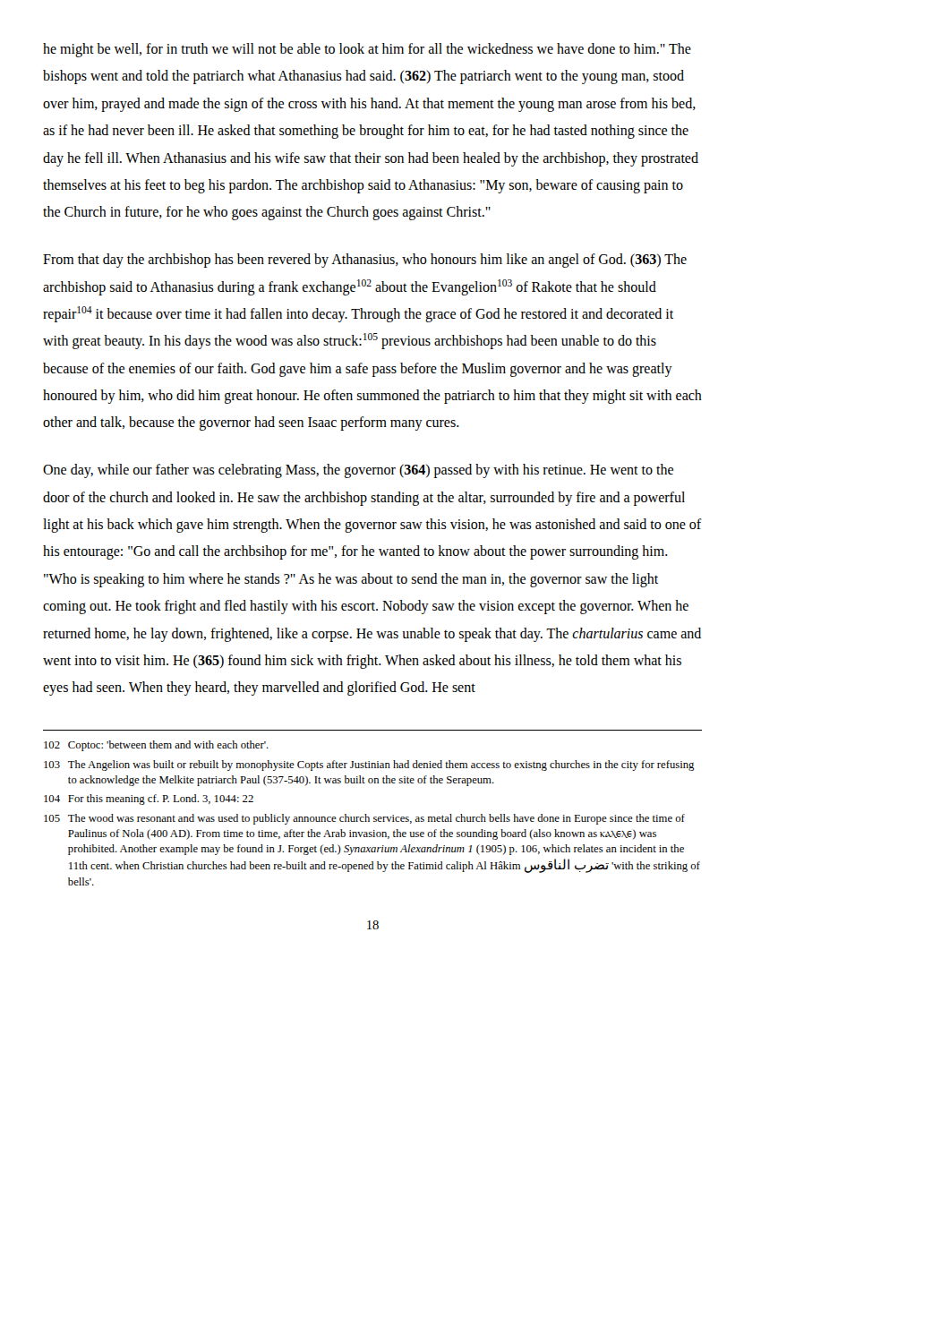he might be well, for in truth we will not be able to look at him for all the wickedness we have done to him." The bishops went and told the patriarch what Athanasius had said. (362) The patriarch went to the young man, stood over him, prayed and made the sign of the cross with his hand. At that mement the young man arose from his bed, as if he had never been ill. He asked that something be brought for him to eat, for he had tasted nothing since the day he fell ill. When Athanasius and his wife saw that their son had been healed by the archbishop, they prostrated themselves at his feet to beg his pardon. The archbishop said to Athanasius: "My son, beware of causing pain to the Church in future, for he who goes against the Church goes against Christ."
From that day the archbishop has been revered by Athanasius, who honours him like an angel of God. (363) The archbishop said to Athanasius during a frank exchange102 about the Evangelion103 of Rakote that he should repair104 it because over time it had fallen into decay. Through the grace of God he restored it and decorated it with great beauty. In his days the wood was also struck:105 previous archbishops had been unable to do this because of the enemies of our faith. God gave him a safe pass before the Muslim governor and he was greatly honoured by him, who did him great honour. He often summoned the patriarch to him that they might sit with each other and talk, because the governor had seen Isaac perform many cures.
One day, while our father was celebrating Mass, the governor (364) passed by with his retinue. He went to the door of the church and looked in. He saw the archbishop standing at the altar, surrounded by fire and a powerful light at his back which gave him strength. When the governor saw this vision, he was astonished and said to one of his entourage: "Go and call the archbsihop for me", for he wanted to know about the power surrounding him. "Who is speaking to him where he stands ?" As he was about to send the man in, the governor saw the light coming out. He took fright and fled hastily with his escort. Nobody saw the vision except the governor. When he returned home, he lay down, frightened, like a corpse. He was unable to speak that day. The chartularius came and went into to visit him. He (365) found him sick with fright. When asked about his illness, he told them what his eyes had seen. When they heard, they marvelled and glorified God. He sent
102 Coptoc: 'between them and with each other'.
103 The Angelion was built or rebuilt by monophysite Copts after Justinian had denied them access to existng churches in the city for refusing to acknowledge the Melkite patriarch Paul (537-540). It was built on the site of the Serapeum.
104 For this meaning cf. P. Lond. 3, 1044: 22
105 The wood was resonant and was used to publicly announce church services, as metal church bells have done in Europe since the time of Paulinus of Nola (400 AD). From time to time, after the Arab invasion, the use of the sounding board (also known as ⲕⲁⲗⲉⲗⲉ) was prohibited. Another example may be found in J. Forget (ed.) Synaxarium Alexandrinum 1 (1905) p. 106, which relates an incident in the 11th cent. when Christian churches had been re-built and re-opened by the Fatimid caliph Al Hâkim تضرب الناقوس 'with the striking of bells'.
18